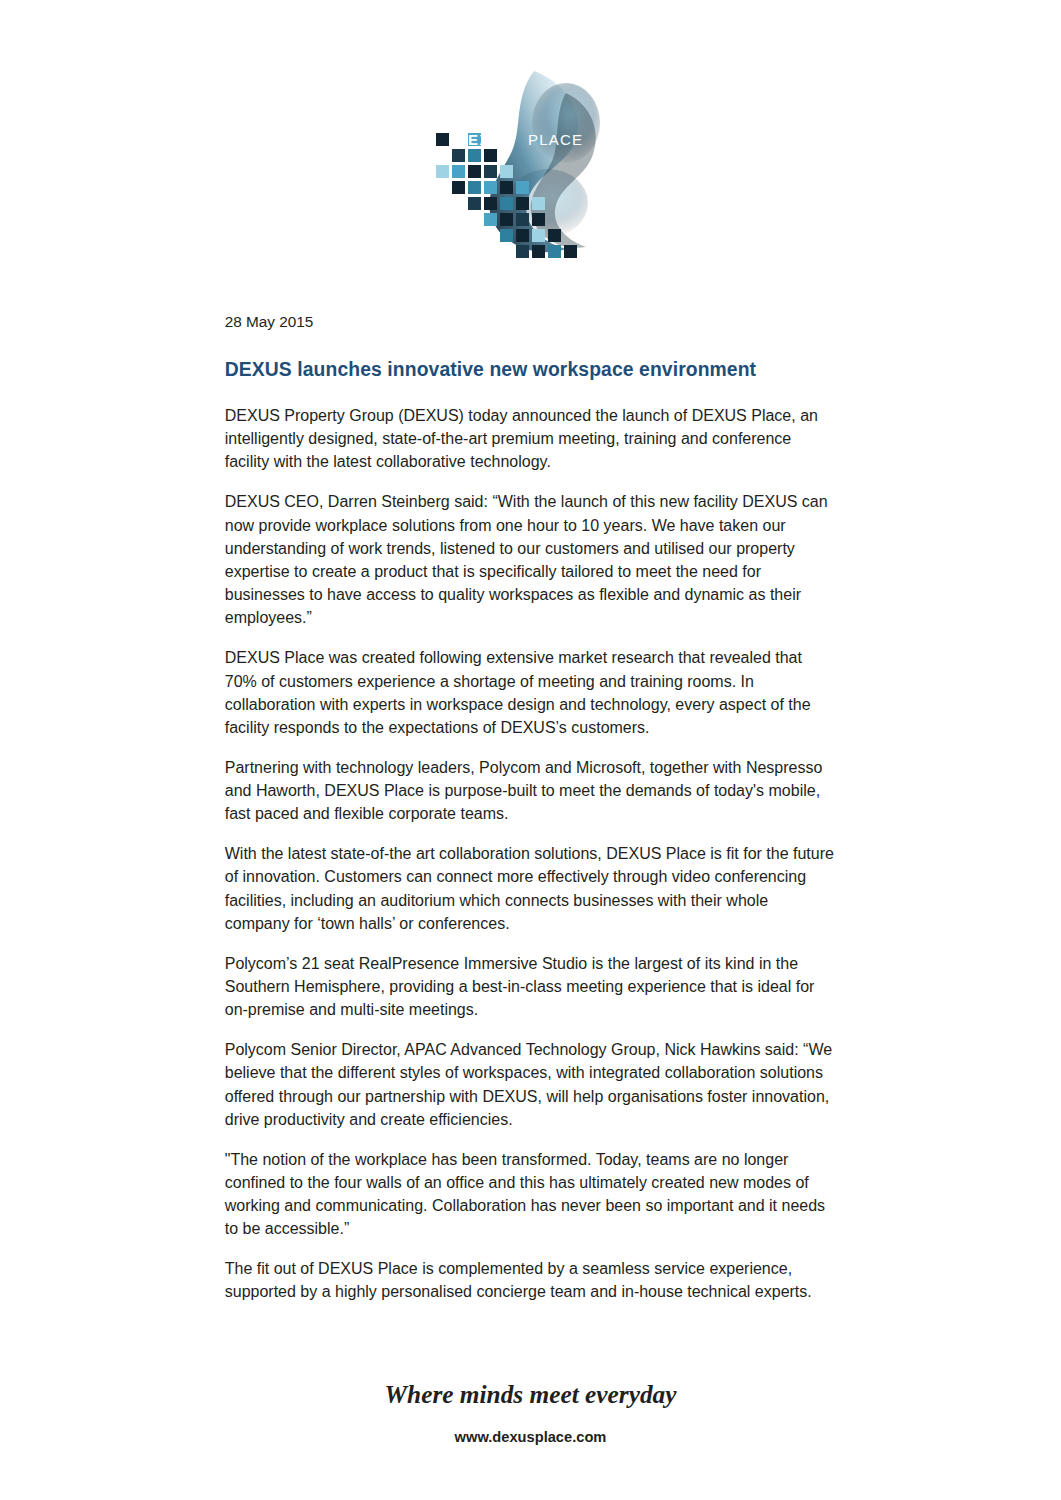DEXUS PLACE
28 May 2015
DEXUS launches innovative new workspace environment
DEXUS Property Group (DEXUS) today announced the launch of DEXUS Place, an intelligently designed, state-of-the-art premium meeting, training and conference facility with the latest collaborative technology.
DEXUS CEO, Darren Steinberg said: “With the launch of this new facility DEXUS can now provide workplace solutions from one hour to 10 years. We have taken our understanding of work trends, listened to our customers and utilised our property expertise to create a product that is specifically tailored to meet the need for businesses to have access to quality workspaces as flexible and dynamic as their employees.”
DEXUS Place was created following extensive market research that revealed that 70% of customers experience a shortage of meeting and training rooms. In collaboration with experts in workspace design and technology, every aspect of the facility responds to the expectations of DEXUS’s customers.
Partnering with technology leaders, Polycom and Microsoft, together with Nespresso and Haworth, DEXUS Place is purpose-built to meet the demands of today's mobile, fast paced and flexible corporate teams.
With the latest state-of-the art collaboration solutions, DEXUS Place is fit for the future of innovation. Customers can connect more effectively through video conferencing facilities, including an auditorium which connects businesses with their whole company for ‘town halls’ or conferences.
Polycom’s 21 seat RealPresence Immersive Studio is the largest of its kind in the Southern Hemisphere, providing a best-in-class meeting experience that is ideal for on-premise and multi-site meetings.
Polycom Senior Director, APAC Advanced Technology Group, Nick Hawkins said: “We believe that the different styles of workspaces, with integrated collaboration solutions offered through our partnership with DEXUS, will help organisations foster innovation, drive productivity and create efficiencies.
"The notion of the workplace has been transformed. Today, teams are no longer confined to the four walls of an office and this has ultimately created new modes of working and communicating. Collaboration has never been so important and it needs to be accessible.”
The fit out of DEXUS Place is complemented by a seamless service experience, supported by a highly personalised concierge team and in-house technical experts.
Where minds meet everyday
www.dexusplace.com